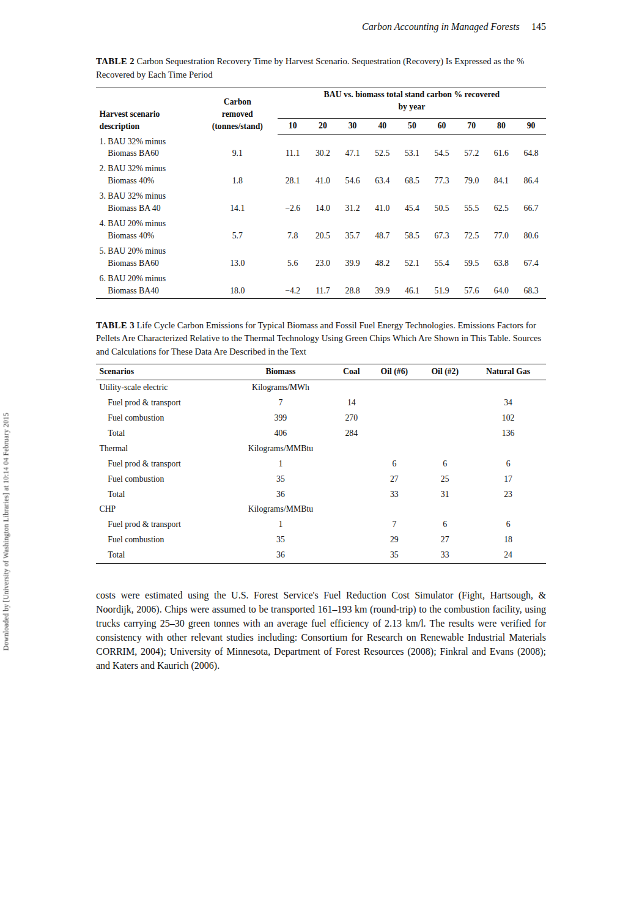Downloaded by [University of Washington Libraries] at 10:14 04 February 2015
Carbon Accounting in Managed Forests 145
TABLE 2 Carbon Sequestration Recovery Time by Harvest Scenario. Sequestration (Recovery) Is Expressed as the % Recovered by Each Time Period
| Harvest scenario description | Carbon removed (tonnes/stand) | BAU vs. biomass total stand carbon % recovered by year |
| --- | --- | --- |
| 10 | 20 | 30 | 40 | 50 | 60 | 70 | 80 | 90 |
| 1. BAU 32% minus Biomass BA60 | 9.1 | 11.1 | 30.2 | 47.1 | 52.5 | 53.1 | 54.5 | 57.2 | 61.6 | 64.8 |
| 2. BAU 32% minus Biomass 40% | 1.8 | 28.1 | 41.0 | 54.6 | 63.4 | 68.5 | 77.3 | 79.0 | 84.1 | 86.4 |
| 3. BAU 32% minus Biomass BA 40 | 14.1 | −2.6 | 14.0 | 31.2 | 41.0 | 45.4 | 50.5 | 55.5 | 62.5 | 66.7 |
| 4. BAU 20% minus Biomass 40% | 5.7 | 7.8 | 20.5 | 35.7 | 48.7 | 58.5 | 67.3 | 72.5 | 77.0 | 80.6 |
| 5. BAU 20% minus Biomass BA60 | 13.0 | 5.6 | 23.0 | 39.9 | 48.2 | 52.1 | 55.4 | 59.5 | 63.8 | 67.4 |
| 6. BAU 20% minus Biomass BA40 | 18.0 | −4.2 | 11.7 | 28.8 | 39.9 | 46.1 | 51.9 | 57.6 | 64.0 | 68.3 |
TABLE 3 Life Cycle Carbon Emissions for Typical Biomass and Fossil Fuel Energy Technologies. Emissions Factors for Pellets Are Characterized Relative to the Thermal Technology Using Green Chips Which Are Shown in This Table. Sources and Calculations for These Data Are Described in the Text
| Scenarios | Biomass | Coal | Oil (#6) | Oil (#2) | Natural Gas |
| --- | --- | --- | --- | --- | --- |
| Utility-scale electric | Kilograms/MWh | | | | |
| Fuel prod & transport | 7 | 14 | | | 34 |
| Fuel combustion | 399 | 270 | | | 102 |
| Total | 406 | 284 | | | 136 |
| Thermal | Kilograms/MMBtu | | | | |
| Fuel prod & transport | 1 | | 6 | 6 | 6 |
| Fuel combustion | 35 | | 27 | 25 | 17 |
| Total | 36 | | 33 | 31 | 23 |
| CHP | Kilograms/MMBtu | | | | |
| Fuel prod & transport | 1 | | 7 | 6 | 6 |
| Fuel combustion | 35 | | 29 | 27 | 18 |
| Total | 36 | | 35 | 33 | 24 |
costs were estimated using the U.S. Forest Service's Fuel Reduction Cost Simulator (Fight, Hartsough, & Noordijk, 2006). Chips were assumed to be transported 161–193 km (round-trip) to the combustion facility, using trucks carrying 25–30 green tonnes with an average fuel efficiency of 2.13 km/l. The results were verified for consistency with other relevant studies including: Consortium for Research on Renewable Industrial Materials CORRIM, 2004); University of Minnesota, Department of Forest Resources (2008); Finkral and Evans (2008); and Katers and Kaurich (2006).